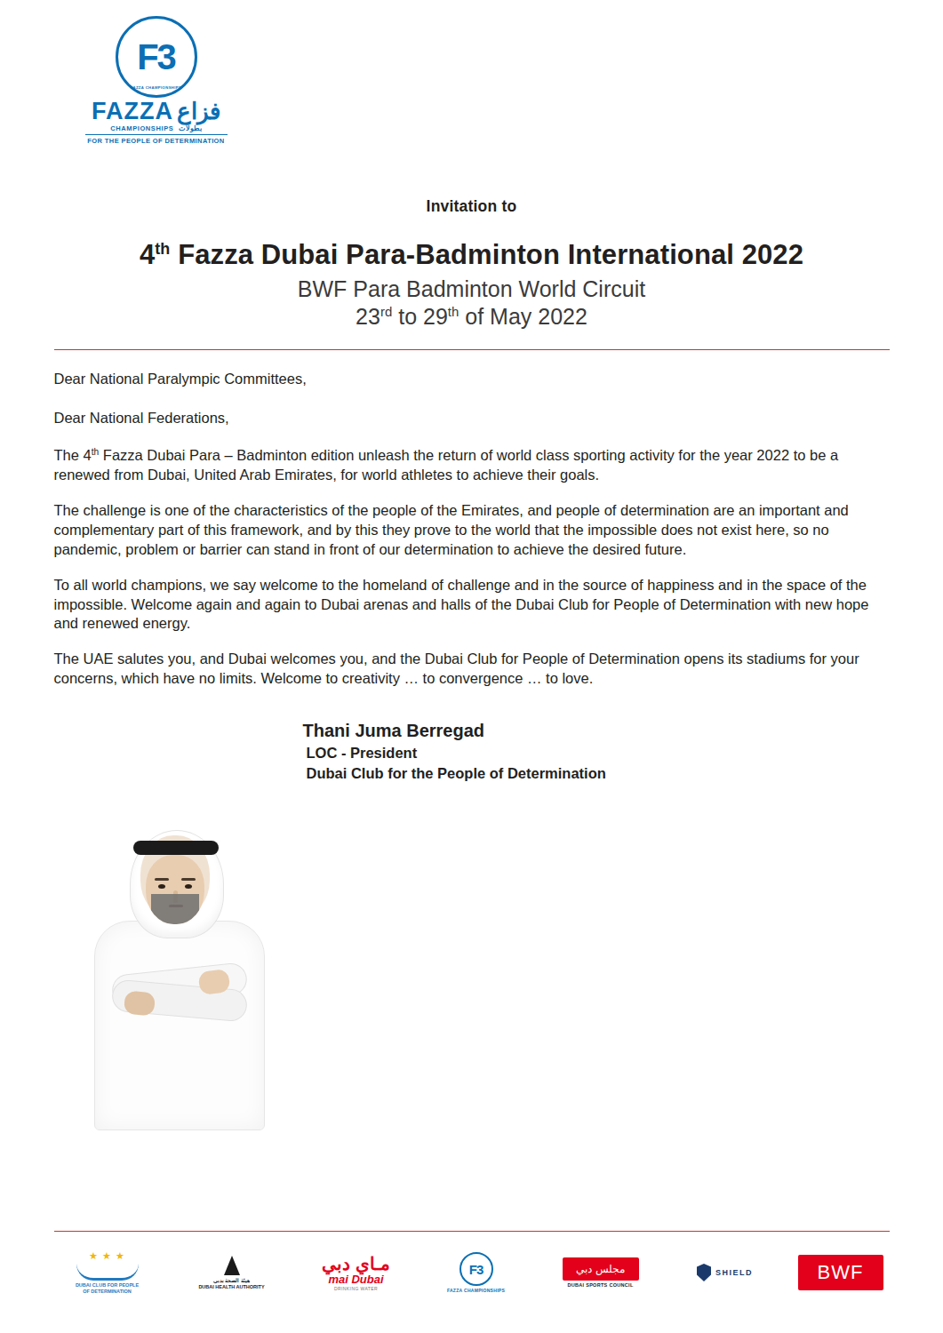F3
FAZZAفزاع
CHAMPIONSHIPS بطولات
FOR THE PEOPLE OF DETERMINATION
Invitation to
4th Fazza Dubai Para-Badminton International 2022
BWF Para Badminton World Circuit
23rd to 29th of May 2022
Dear National Paralympic Committees,
Dear National Federations,
The 4th Fazza Dubai Para – Badminton edition unleash the return of world class sporting activity for the year 2022 to be a renewed from Dubai, United Arab Emirates, for world athletes to achieve their goals.
The challenge is one of the characteristics of the people of the Emirates, and people of determination are an important and complementary part of this framework, and by this they prove to the world that the impossible does not exist here, so no pandemic, problem or barrier can stand in front of our determination to achieve the desired future.
To all world champions, we say welcome to the homeland of challenge and in the source of happiness and in the space of the impossible. Welcome again and again to Dubai arenas and halls of the Dubai Club for People of Determination with new hope and renewed energy.
The UAE salutes you, and Dubai welcomes you, and the Dubai Club for People of Determination opens its stadiums for your concerns, which have no limits. Welcome to creativity … to convergence … to love.
Thani Juma Berregad
LOC - President
Dubai Club for the People of Determination
★ ★ ★
DUBAI CLUB FOR PEOPLE
OF DETERMINATION
هيئة الصحة بدبي
DUBAI HEALTH AUTHORITY
مـاي دبي
mai Dubai
DRINKING WATER
F3
FAZZA CHAMPIONSHIPS
مجلس دبي
DUBAI SPORTS COUNCIL
SHIELD
BWF